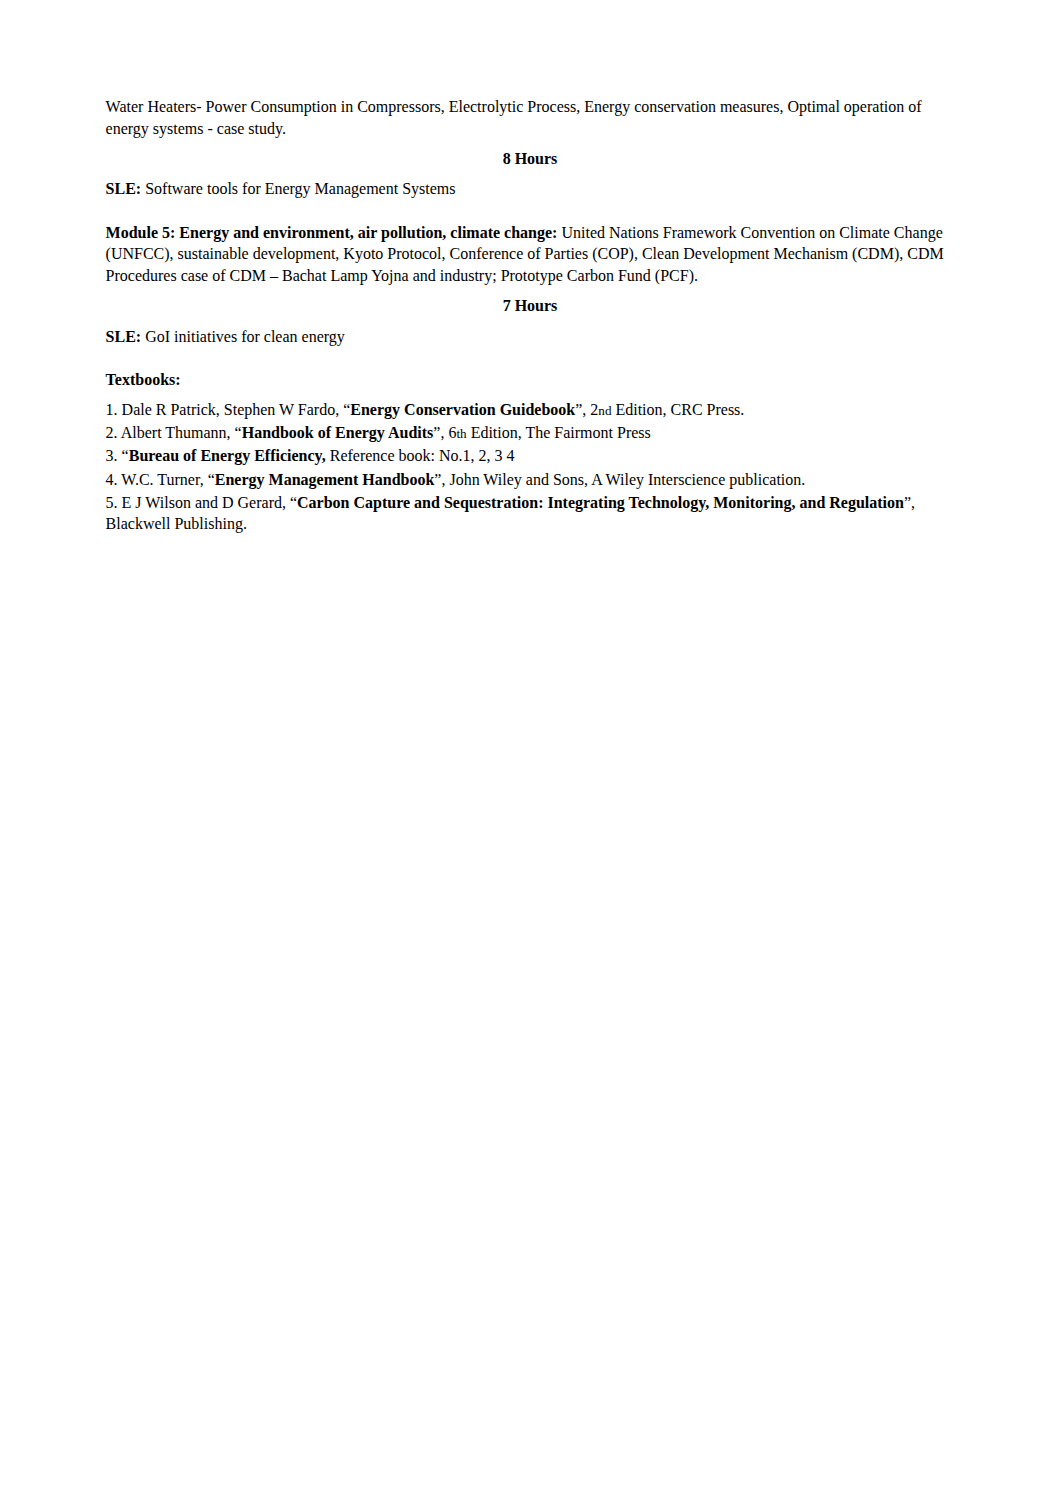Water Heaters- Power Consumption in Compressors, Electrolytic Process, Energy conservation measures, Optimal operation of energy systems - case study.
8 Hours
SLE: Software tools for Energy Management Systems
Module 5: Energy and environment, air pollution, climate change: United Nations Framework Convention on Climate Change (UNFCC), sustainable development, Kyoto Protocol, Conference of Parties (COP), Clean Development Mechanism (CDM), CDM Procedures case of CDM – Bachat Lamp Yojna and industry; Prototype Carbon Fund (PCF).
7 Hours
SLE: GoI initiatives for clean energy
Textbooks:
1. Dale R Patrick, Stephen W Fardo, “Energy Conservation Guidebook”, 2nd Edition, CRC Press.
2. Albert Thumann, “Handbook of Energy Audits”, 6th Edition, The Fairmont Press
3. “Bureau of Energy Efficiency, Reference book: No.1, 2, 3 4
4. W.C. Turner, “Energy Management Handbook”, John Wiley and Sons, A Wiley Interscience publication.
5. E J Wilson and D Gerard, “Carbon Capture and Sequestration: Integrating Technology, Monitoring, and Regulation”, Blackwell Publishing.